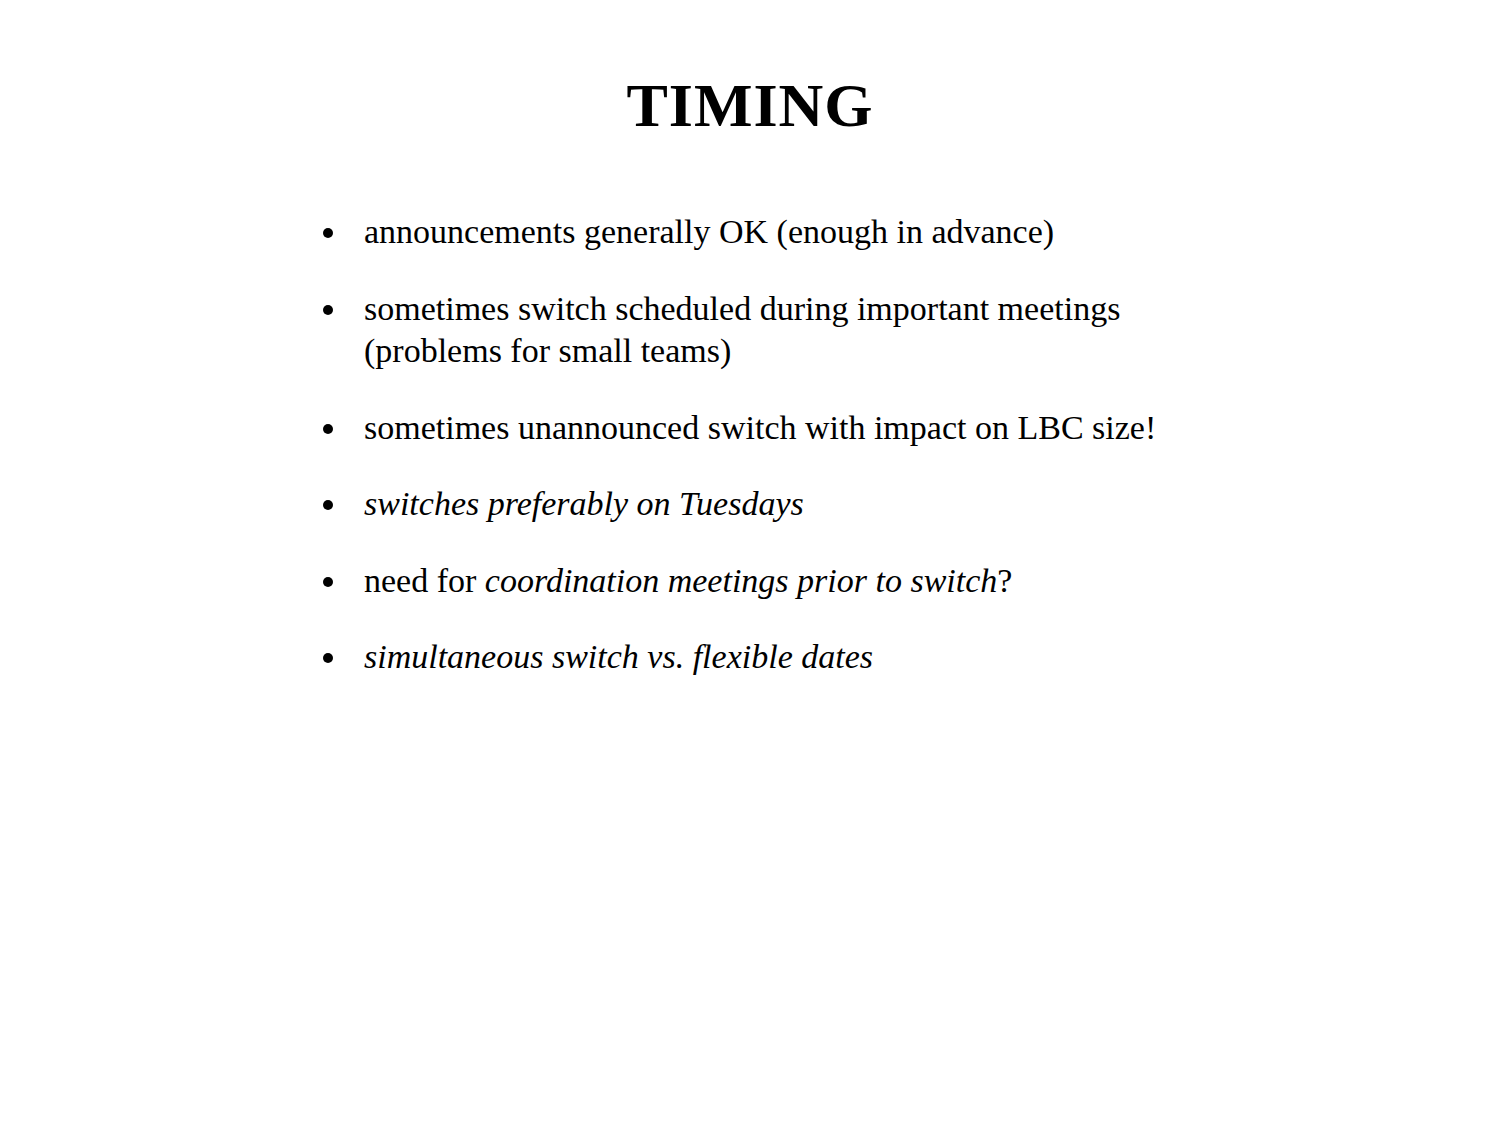TIMING
announcements generally OK (enough in advance)
sometimes switch scheduled during important meetings (problems for small teams)
sometimes unannounced switch with impact on LBC size!
switches preferably on Tuesdays
need for coordination meetings prior to switch?
simultaneous switch vs. flexible dates